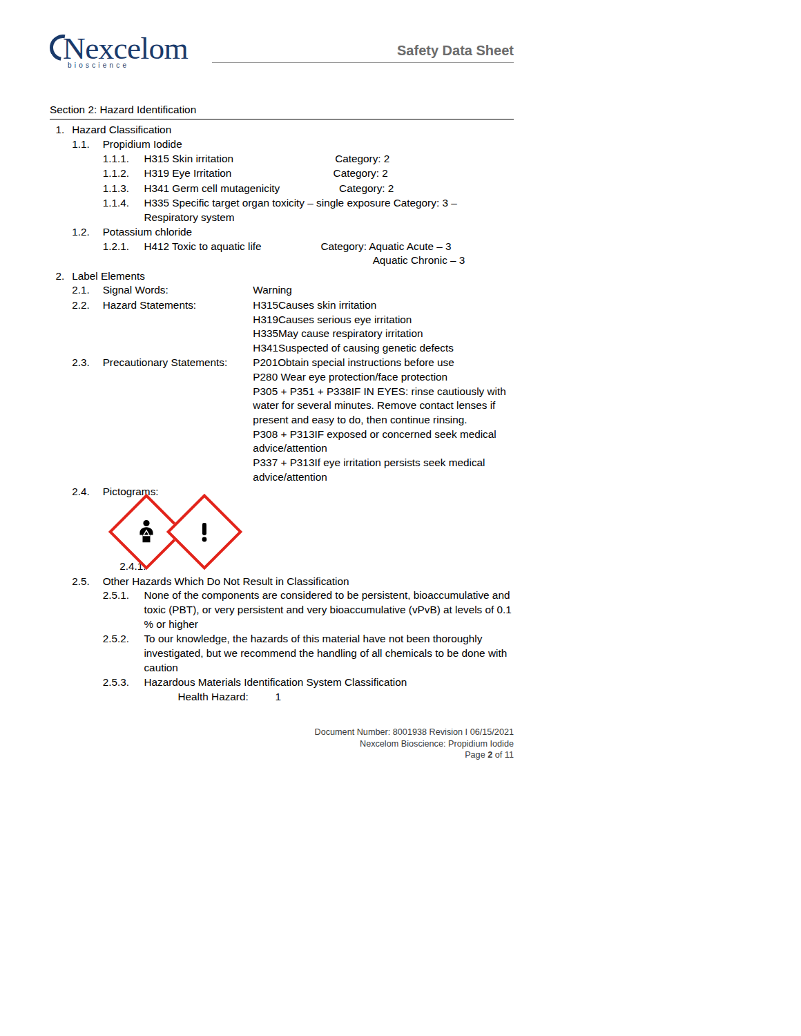Nexcelom
Bioscience
Safety Data Sheet
Section 2: Hazard Identification
Hazard Classification
Propidium Iodide
H315 Skin irritation Category: 2
H319 Eye Irritation Category: 2
H341 Germ cell mutagenicity Category: 2
H335 Specific target organ toxicity – single exposure Category: 3 –
Respiratory system
Potassium chloride
H412 Toxic to aquatic life Category: Aquatic Acute – 3
Aquatic Chronic – 3
Label Elements
Signal Words:
Warning
Hazard Statements:
H315Causes skin irritation
H319Causes serious eye irritation
H335May cause respiratory irritation
H341Suspected of causing genetic defects
Precautionary Statements:
P201Obtain special instructions before use
P280 Wear eye protection/face protection
P305 + P351 + P338IF IN EYES: rinse cautiously with water for several minutes. Remove contact lenses if present and easy to do, then continue rinsing.
P308 + P313IF exposed or concerned seek medical advice/attention
P337 + P313If eye irritation persists seek medical advice/attention
Pictograms:
2.4.1.
Other Hazards Which Do Not Result in Classification
None of the components are considered to be persistent, bioaccumulative and toxic (PBT), or very persistent and very bioaccumulative (vPvB) at levels of 0.1 % or higher
To our knowledge, the hazards of this material have not been thoroughly investigated, but we recommend the handling of all chemicals to be done with caution
Hazardous Materials Identification System Classification
Health Hazard: 1
Document Number: 8001938 Revision I 06/15/2021
Nexcelom Bioscience: Propidium Iodide
Page 2 of 11